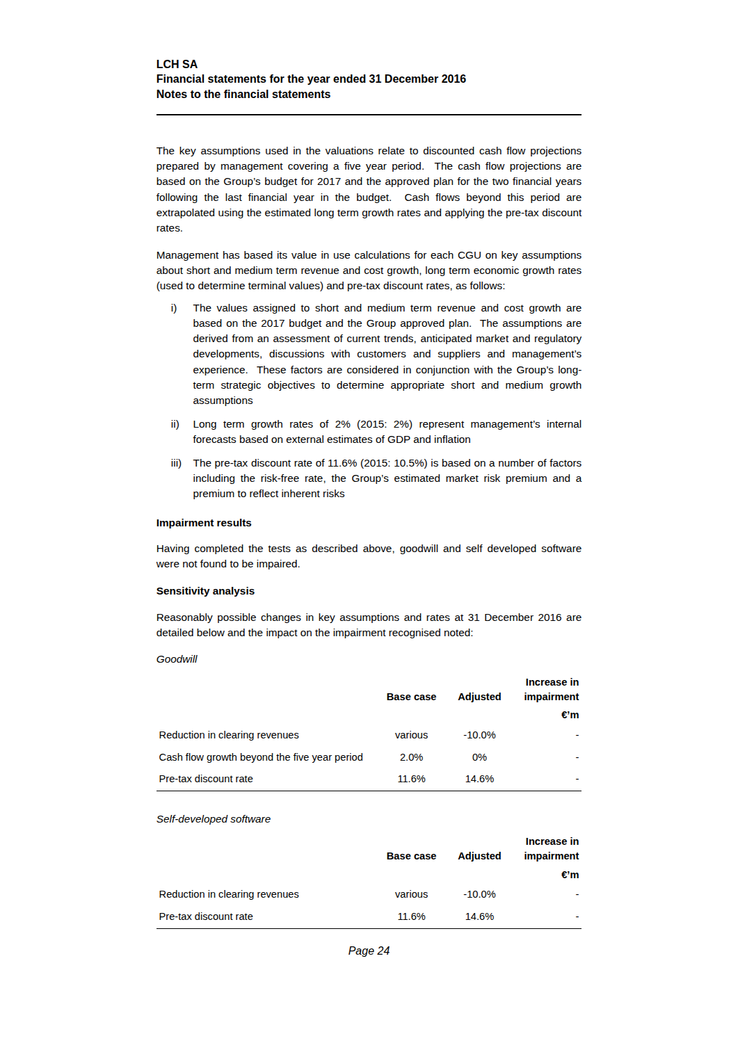LCH SA Financial statements for the year ended 31 December 2016 Notes to the financial statements
The key assumptions used in the valuations relate to discounted cash flow projections prepared by management covering a five year period. The cash flow projections are based on the Group’s budget for 2017 and the approved plan for the two financial years following the last financial year in the budget. Cash flows beyond this period are extrapolated using the estimated long term growth rates and applying the pre-tax discount rates.
Management has based its value in use calculations for each CGU on key assumptions about short and medium term revenue and cost growth, long term economic growth rates (used to determine terminal values) and pre-tax discount rates, as follows:
i) The values assigned to short and medium term revenue and cost growth are based on the 2017 budget and the Group approved plan. The assumptions are derived from an assessment of current trends, anticipated market and regulatory developments, discussions with customers and suppliers and management’s experience. These factors are considered in conjunction with the Group’s long-term strategic objectives to determine appropriate short and medium growth assumptions
ii) Long term growth rates of 2% (2015: 2%) represent management’s internal forecasts based on external estimates of GDP and inflation
iii) The pre-tax discount rate of 11.6% (2015: 10.5%) is based on a number of factors including the risk-free rate, the Group’s estimated market risk premium and a premium to reflect inherent risks
Impairment results
Having completed the tests as described above, goodwill and self developed software were not found to be impaired.
Sensitivity analysis
Reasonably possible changes in key assumptions and rates at 31 December 2016 are detailed below and the impact on the impairment recognised noted:
Goodwill
| | Base case | Adjusted | Increase in impairment |
| --- | --- | --- | --- |
| | | | €’m |
| Reduction in clearing revenues | various | -10.0% | - |
| Cash flow growth beyond the five year period | 2.0% | 0% | - |
| Pre-tax discount rate | 11.6% | 14.6% | - |
Self-developed software
| | Base case | Adjusted | Increase in impairment |
| --- | --- | --- | --- |
| | | | €’m |
| Reduction in clearing revenues | various | -10.0% | - |
| Pre-tax discount rate | 11.6% | 14.6% | - |
Page 24